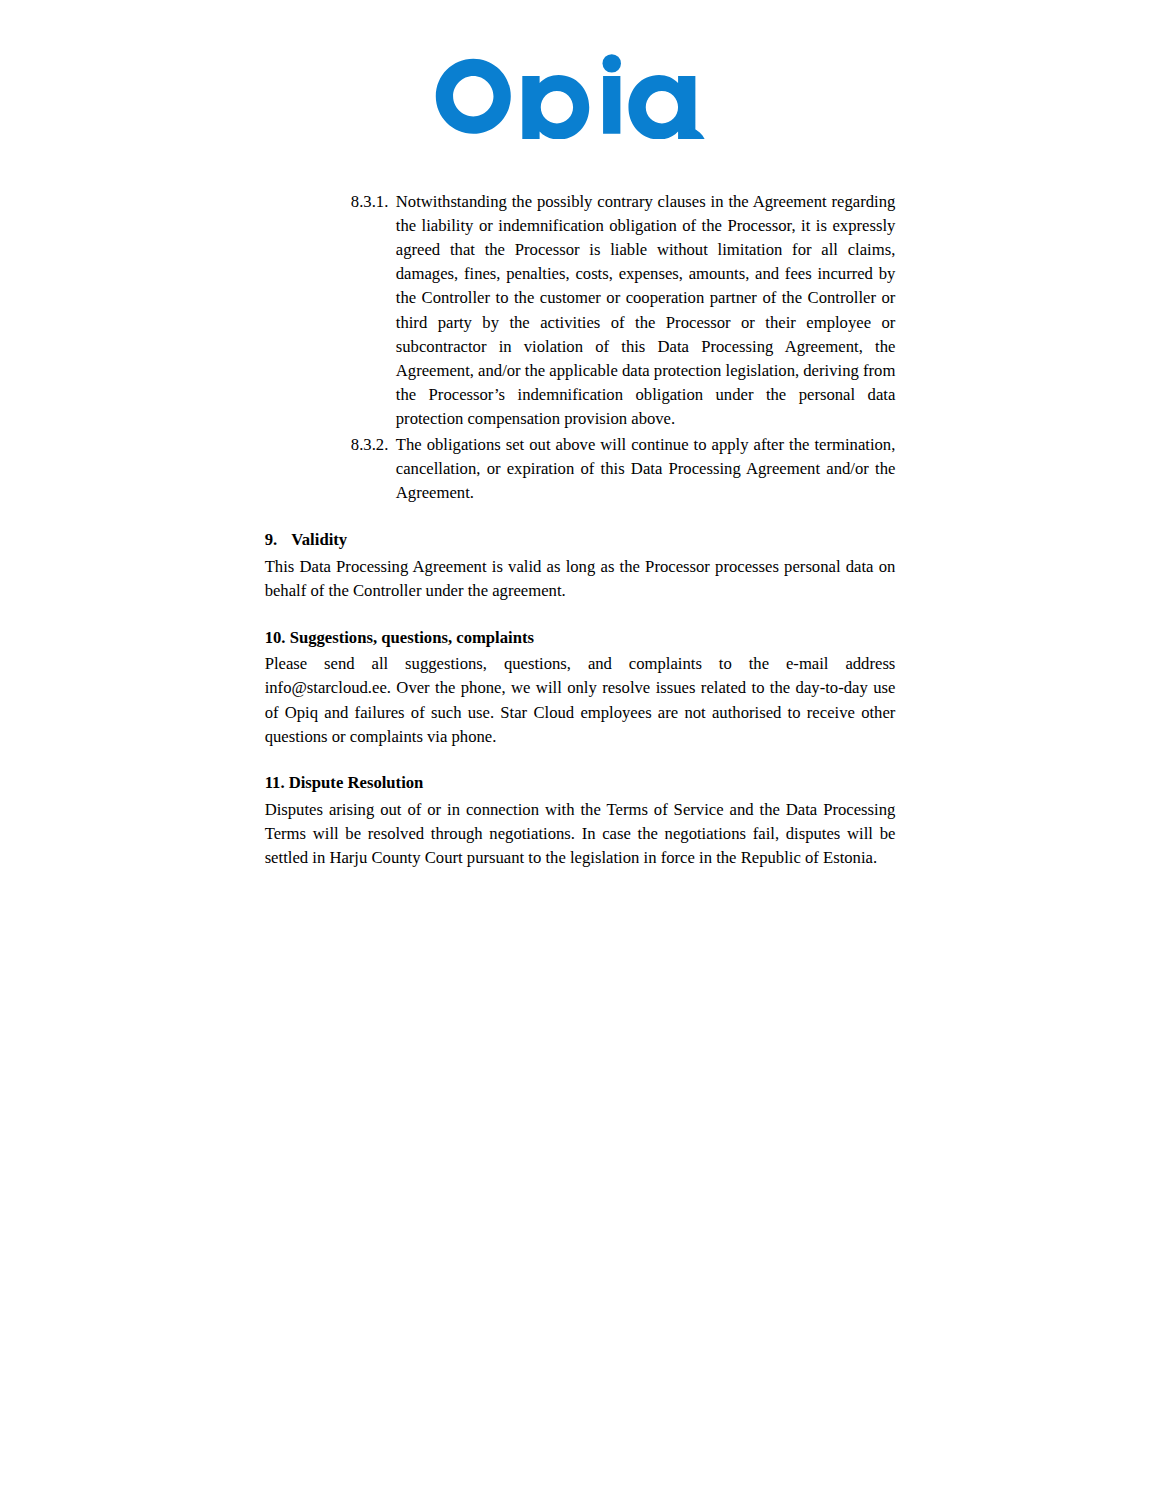8.3.1.
Notwithstanding the possibly contrary clauses in the Agreement regarding the liability or indemnification obligation of the Processor, it is expressly agreed that the Processor is liable without limitation for all claims, damages, fines, penalties, costs, expenses, amounts, and fees incurred by the Controller to the customer or cooperation partner of the Controller or third party by the activities of the Processor or their employee or subcontractor in violation of this Data Processing Agreement, the Agreement, and/or the applicable data protection legislation, deriving from the Processor’s indemnification obligation under the personal data protection compensation provision above.
8.3.2.
The obligations set out above will continue to apply after the termination, cancellation, or expiration of this Data Processing Agreement and/or the Agreement.
9. Validity
This Data Processing Agreement is valid as long as the Processor processes personal data on behalf of the Controller under the agreement.
10. Suggestions, questions, complaints
Please send all suggestions, questions, and complaints to the e-mail address info@starcloud.ee. Over the phone, we will only resolve issues related to the day-to-day use of Opiq and failures of such use. Star Cloud employees are not authorised to receive other questions or complaints via phone.
11. Dispute Resolution
Disputes arising out of or in connection with the Terms of Service and the Data Processing Terms will be resolved through negotiations. In case the negotiations fail, disputes will be settled in Harju County Court pursuant to the legislation in force in the Republic of Estonia.